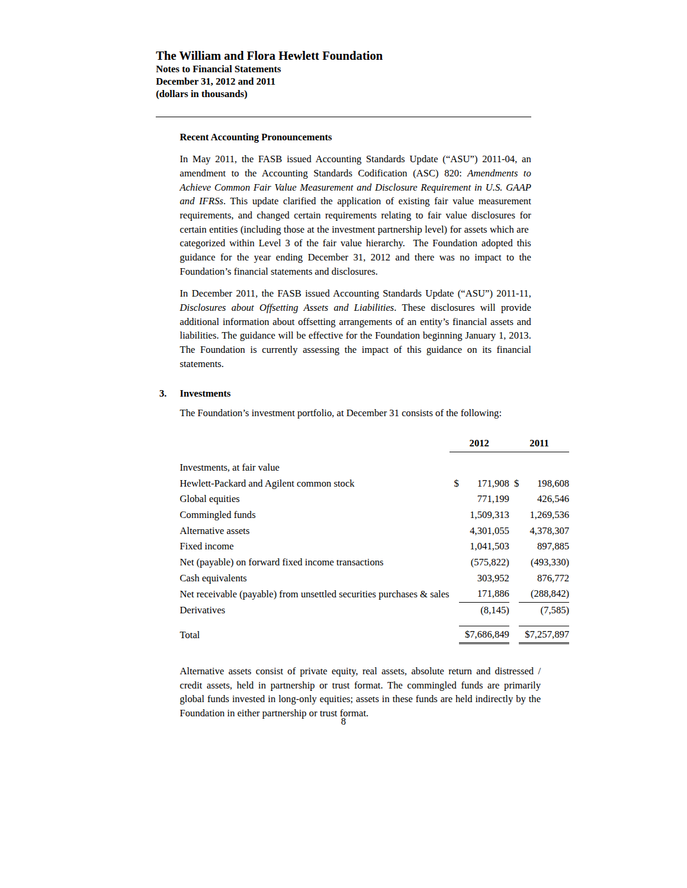The William and Flora Hewlett Foundation
Notes to Financial Statements
December 31, 2012 and 2011
(dollars in thousands)
Recent Accounting Pronouncements
In May 2011, the FASB issued Accounting Standards Update (“ASU”) 2011-04, an amendment to the Accounting Standards Codification (ASC) 820: Amendments to Achieve Common Fair Value Measurement and Disclosure Requirement in U.S. GAAP and IFRSs. This update clarified the application of existing fair value measurement requirements, and changed certain requirements relating to fair value disclosures for certain entities (including those at the investment partnership level) for assets which are categorized within Level 3 of the fair value hierarchy. The Foundation adopted this guidance for the year ending December 31, 2012 and there was no impact to the Foundation’s financial statements and disclosures.
In December 2011, the FASB issued Accounting Standards Update (“ASU”) 2011-11, Disclosures about Offsetting Assets and Liabilities. These disclosures will provide additional information about offsetting arrangements of an entity’s financial assets and liabilities. The guidance will be effective for the Foundation beginning January 1, 2013. The Foundation is currently assessing the impact of this guidance on its financial statements.
3.
Investments
The Foundation’s investment portfolio, at December 31 consists of the following:
| | 2012 | 2011 |
| Investments, at fair value | | | | |
| Hewlett-Packard and Agilent common stock | $ | 171,908 | $ | 198,608 |
| Global equities | | 771,199 | | 426,546 |
| Commingled funds | | 1,509,313 | | 1,269,536 |
| Alternative assets | | 4,301,055 | | 4,378,307 |
| Fixed income | | 1,041,503 | | 897,885 |
| Net (payable) on forward fixed income transactions | | (575,822) | | (493,330) |
| Cash equivalents | | 303,952 | | 876,772 |
| Net receivable (payable) from unsettled securities purchases & sales | | 171,886 | | (288,842) |
| Derivatives | | (8,145) | | (7,585) |
| Total | | $7,686,849 | | $7,257,897 |
Alternative assets consist of private equity, real assets, absolute return and distressed / credit assets, held in partnership or trust format. The commingled funds are primarily global funds invested in long-only equities; assets in these funds are held indirectly by the Foundation in either partnership or trust format.
8